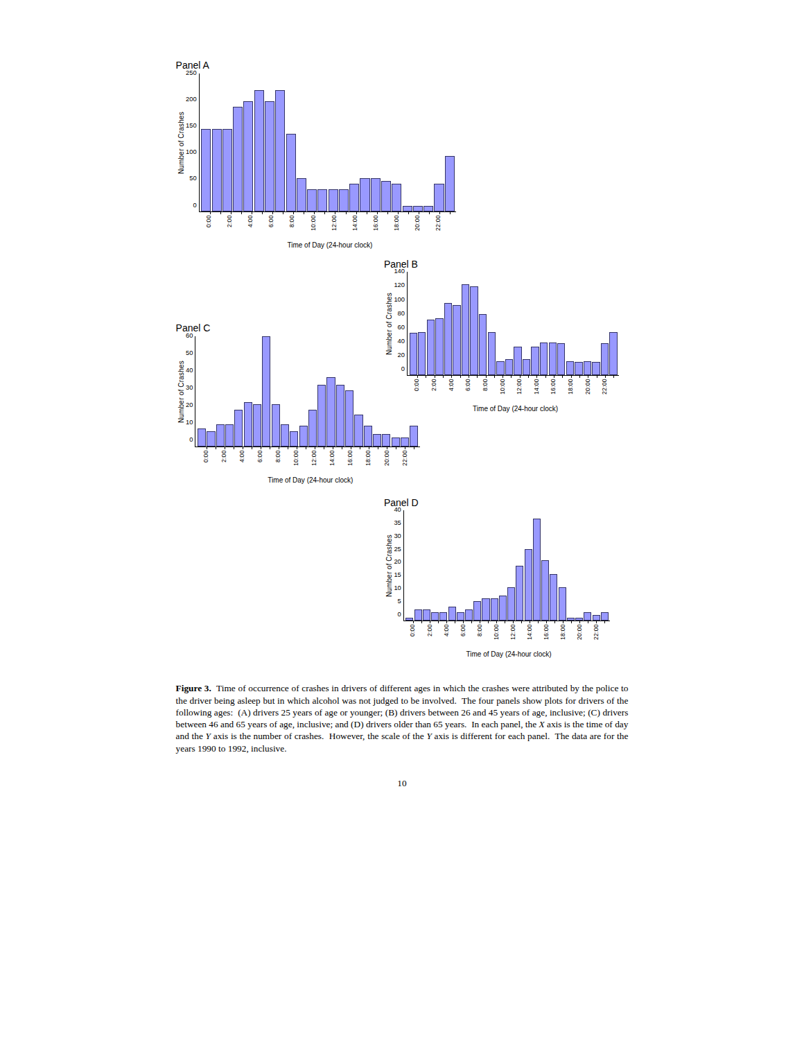Panel A
Number of Crashes
250 200 150 100 50 0
0:00 2:00 4:00 6:00 8:00 10:00 12:00 14:00 16:00 18:00 20:00 22:00
Time of Day (24-hour clock)
Panel B
Number of Crashes
140 120 100 80 60 40 20 0
0:00 2:00 4:00 6:00 8:00 10:00 12:00 14:00 16:00 18:00 20:00 22:00
Time of Day (24-hour clock)
Panel C
Number of Crashes
60 50 40 30 20 10 0
0:00 2:00 4:00 6:00 8:00 10:00 12:00 14:00 16:00 18:00 20:00 22:00
Time of Day (24-hour clock)
Panel D
Number of Crashes
40 35 30 25 20 15 10 5 0
0:00 2:00 4:00 6:00 8:00 10:00 12:00 14:00 16:00 18:00 20:00 22:00
Time of Day (24-hour clock)
Figure 3. Time of occurrence of crashes in drivers of different ages in which the crashes were attributed by the police to the driver being asleep but in which alcohol was not judged to be involved. The four panels show plots for drivers of the following ages: (A) drivers 25 years of age or younger; (B) drivers between 26 and 45 years of age, inclusive; (C) drivers between 46 and 65 years of age, inclusive; and (D) drivers older than 65 years. In each panel, the X axis is the time of day and the Y axis is the number of crashes. However, the scale of the Y axis is different for each panel. The data are for the years 1990 to 1992, inclusive.
10